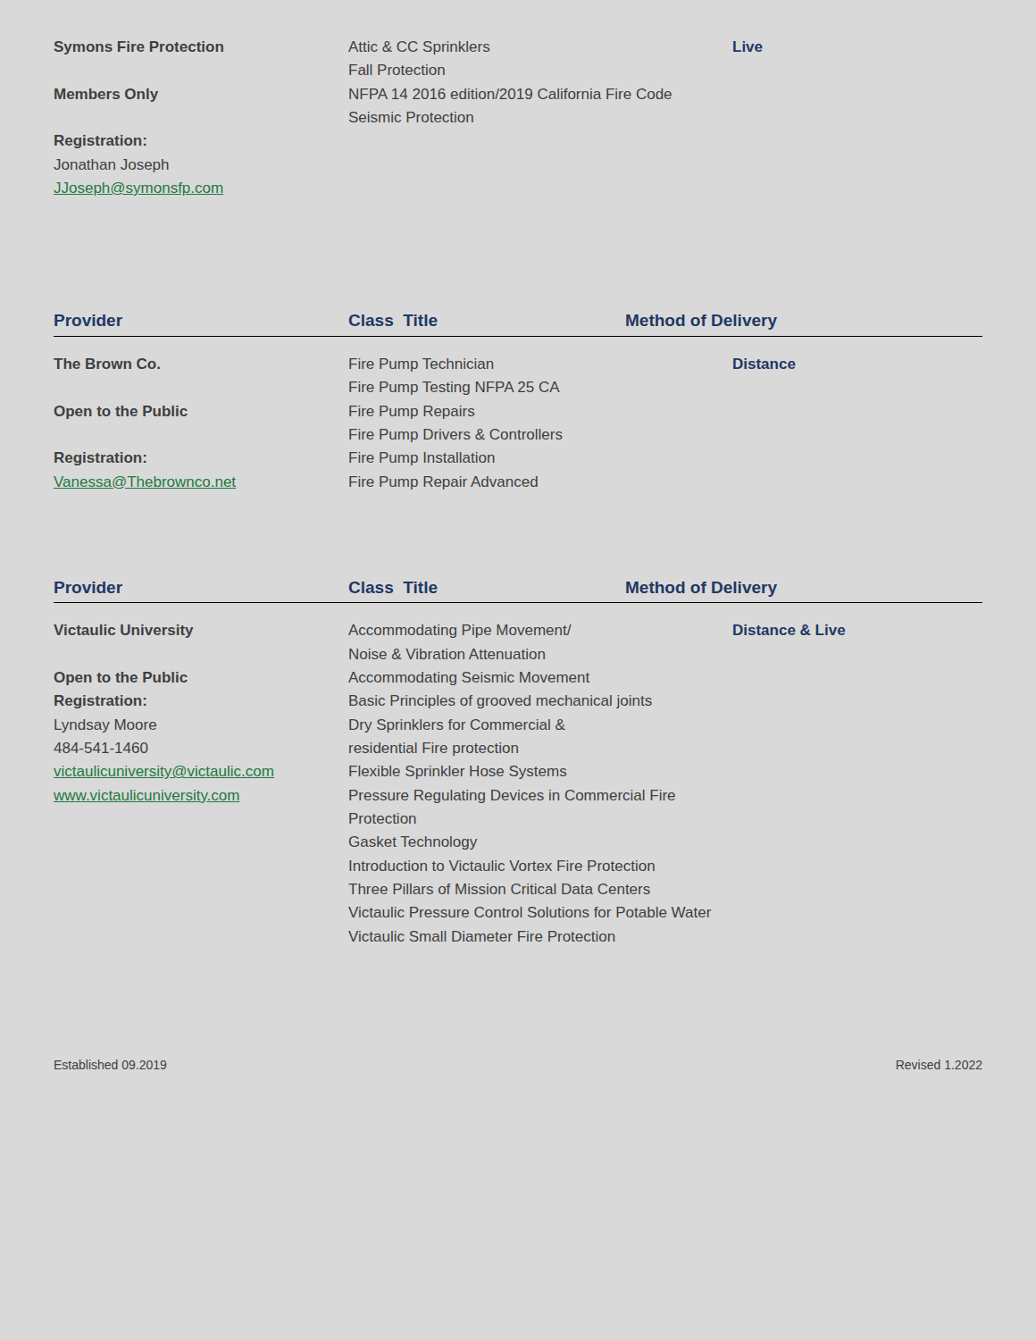Symons Fire Protection
Members Only
Registration:
Jonathan Joseph
JJoseph@symonsfp.com
Attic & CC Sprinklers
Fall Protection
NFPA 14 2016 edition/2019 California Fire Code
Seismic Protection
Live
Provider
Class Title
Method of Delivery
The Brown Co.
Open to the Public
Registration:
Vanessa@Thebrownco.net
Fire Pump Technician
Fire Pump Testing NFPA 25 CA
Fire Pump Repairs
Fire Pump Drivers & Controllers
Fire Pump Installation
Fire Pump Repair Advanced
Distance
Provider
Class Title
Method of Delivery
Victaulic University
Open to the Public
Registration:
Lyndsay Moore
484-541-1460
victaulicuniversity@victaulic.com
www.victaulicuniversity.com
Accommodating Pipe Movement/
Noise & Vibration Attenuation
Accommodating Seismic Movement
Basic Principles of grooved mechanical joints
Dry Sprinklers for Commercial &
residential Fire protection
Flexible Sprinkler Hose Systems
Pressure Regulating Devices in Commercial Fire Protection
Gasket Technology
Introduction to Victaulic Vortex Fire Protection
Three Pillars of Mission Critical Data Centers
Victaulic Pressure Control Solutions for Potable Water
Victaulic Small Diameter Fire Protection
Distance & Live
Established 09.2019
Revised 1.2022